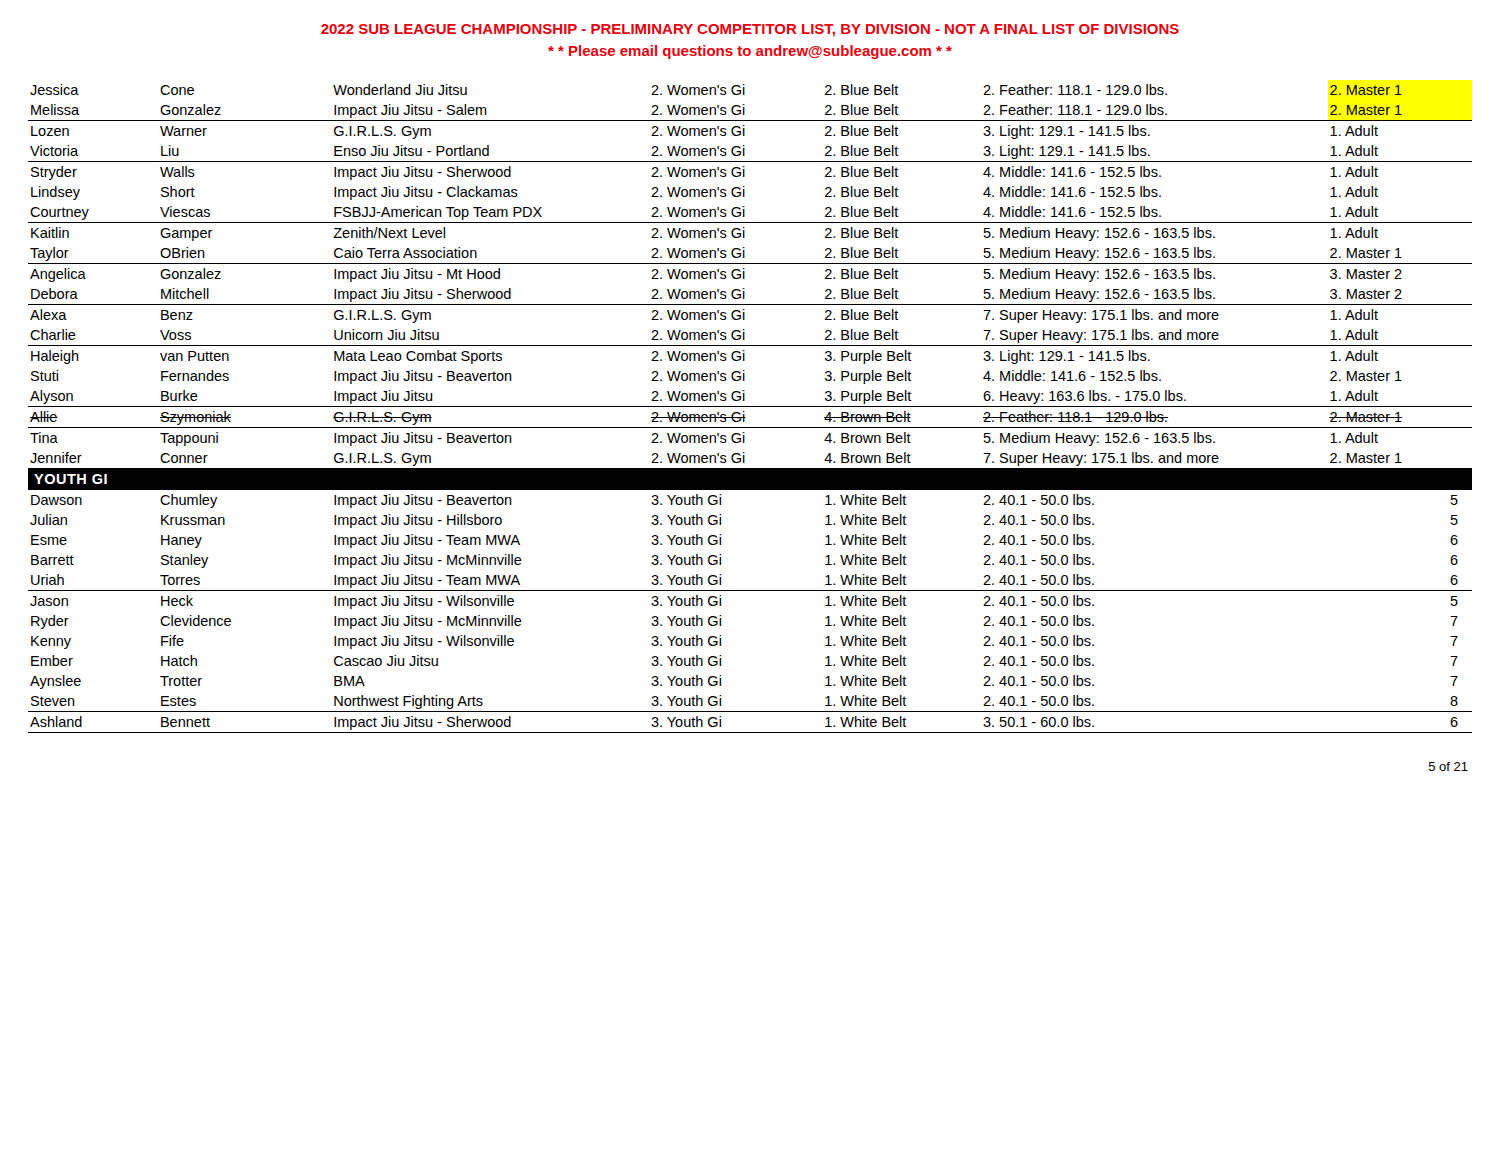2022 SUB LEAGUE CHAMPIONSHIP - PRELIMINARY COMPETITOR LIST, BY DIVISION - NOT A FINAL LIST OF DIVISIONS
* * Please email questions to andrew@subleague.com * *
| Jessica | Cone | Wonderland Jiu Jitsu | 2. Women's Gi | 2. Blue Belt | 2. Feather: 118.1 - 129.0 lbs. | 2. Master 1 |
| Melissa | Gonzalez | Impact Jiu Jitsu - Salem | 2. Women's Gi | 2. Blue Belt | 2. Feather: 118.1 - 129.0 lbs. | 2. Master 1 |
| Lozen | Warner | G.I.R.L.S. Gym | 2. Women's Gi | 2. Blue Belt | 3. Light: 129.1 - 141.5 lbs. | 1. Adult |
| Victoria | Liu | Enso Jiu Jitsu - Portland | 2. Women's Gi | 2. Blue Belt | 3. Light: 129.1 - 141.5 lbs. | 1. Adult |
| Stryder | Walls | Impact Jiu Jitsu - Sherwood | 2. Women's Gi | 2. Blue Belt | 4. Middle: 141.6 - 152.5 lbs. | 1. Adult |
| Lindsey | Short | Impact Jiu Jitsu - Clackamas | 2. Women's Gi | 2. Blue Belt | 4. Middle: 141.6 - 152.5 lbs. | 1. Adult |
| Courtney | Viescas | FSBJJ-American Top Team PDX | 2. Women's Gi | 2. Blue Belt | 4. Middle: 141.6 - 152.5 lbs. | 1. Adult |
| Kaitlin | Gamper | Zenith/Next Level | 2. Women's Gi | 2. Blue Belt | 5. Medium Heavy: 152.6 - 163.5 lbs. | 1. Adult |
| Taylor | OBrien | Caio Terra Association | 2. Women's Gi | 2. Blue Belt | 5. Medium Heavy: 152.6 - 163.5 lbs. | 2. Master 1 |
| Angelica | Gonzalez | Impact Jiu Jitsu - Mt Hood | 2. Women's Gi | 2. Blue Belt | 5. Medium Heavy: 152.6 - 163.5 lbs. | 3. Master 2 |
| Debora | Mitchell | Impact Jiu Jitsu - Sherwood | 2. Women's Gi | 2. Blue Belt | 5. Medium Heavy: 152.6 - 163.5 lbs. | 3. Master 2 |
| Alexa | Benz | G.I.R.L.S. Gym | 2. Women's Gi | 2. Blue Belt | 7. Super Heavy: 175.1 lbs. and more | 1. Adult |
| Charlie | Voss | Unicorn Jiu Jitsu | 2. Women's Gi | 2. Blue Belt | 7. Super Heavy: 175.1 lbs. and more | 1. Adult |
| Haleigh | van Putten | Mata Leao Combat Sports | 2. Women's Gi | 3. Purple Belt | 3. Light: 129.1 - 141.5 lbs. | 1. Adult |
| Stuti | Fernandes | Impact Jiu Jitsu - Beaverton | 2. Women's Gi | 3. Purple Belt | 4. Middle: 141.6 - 152.5 lbs. | 2. Master 1 |
| Alyson | Burke | Impact Jiu Jitsu | 2. Women's Gi | 3. Purple Belt | 6. Heavy: 163.6 lbs. - 175.0 lbs. | 1. Adult |
| Allie | Szymoniak | G.I.R.L.S. Gym | 2. Women's Gi | 4. Brown Belt | 2. Feather: 118.1 - 129.0 lbs. | 2. Master 1 |
| Tina | Tappouni | Impact Jiu Jitsu - Beaverton | 2. Women's Gi | 4. Brown Belt | 5. Medium Heavy: 152.6 - 163.5 lbs. | 1. Adult |
| Jennifer | Conner | G.I.R.L.S. Gym | 2. Women's Gi | 4. Brown Belt | 7. Super Heavy: 175.1 lbs. and more | 2. Master 1 |
| YOUTH GI |
| Dawson | Chumley | Impact Jiu Jitsu - Beaverton | 3. Youth Gi | 1. White Belt | 2. 40.1 - 50.0 lbs. | 5 |
| Julian | Krussman | Impact Jiu Jitsu - Hillsboro | 3. Youth Gi | 1. White Belt | 2. 40.1 - 50.0 lbs. | 5 |
| Esme | Haney | Impact Jiu Jitsu - Team MWA | 3. Youth Gi | 1. White Belt | 2. 40.1 - 50.0 lbs. | 6 |
| Barrett | Stanley | Impact Jiu Jitsu - McMinnville | 3. Youth Gi | 1. White Belt | 2. 40.1 - 50.0 lbs. | 6 |
| Uriah | Torres | Impact Jiu Jitsu - Team MWA | 3. Youth Gi | 1. White Belt | 2. 40.1 - 50.0 lbs. | 6 |
| Jason | Heck | Impact Jiu Jitsu - Wilsonville | 3. Youth Gi | 1. White Belt | 2. 40.1 - 50.0 lbs. | 5 |
| Ryder | Clevidence | Impact Jiu Jitsu - McMinnville | 3. Youth Gi | 1. White Belt | 2. 40.1 - 50.0 lbs. | 7 |
| Kenny | Fife | Impact Jiu Jitsu - Wilsonville | 3. Youth Gi | 1. White Belt | 2. 40.1 - 50.0 lbs. | 7 |
| Ember | Hatch | Cascao Jiu Jitsu | 3. Youth Gi | 1. White Belt | 2. 40.1 - 50.0 lbs. | 7 |
| Aynslee | Trotter | BMA | 3. Youth Gi | 1. White Belt | 2. 40.1 - 50.0 lbs. | 7 |
| Steven | Estes | Northwest Fighting Arts | 3. Youth Gi | 1. White Belt | 2. 40.1 - 50.0 lbs. | 8 |
| Ashland | Bennett | Impact Jiu Jitsu - Sherwood | 3. Youth Gi | 1. White Belt | 3. 50.1 - 60.0 lbs. | 6 |
5 of 21